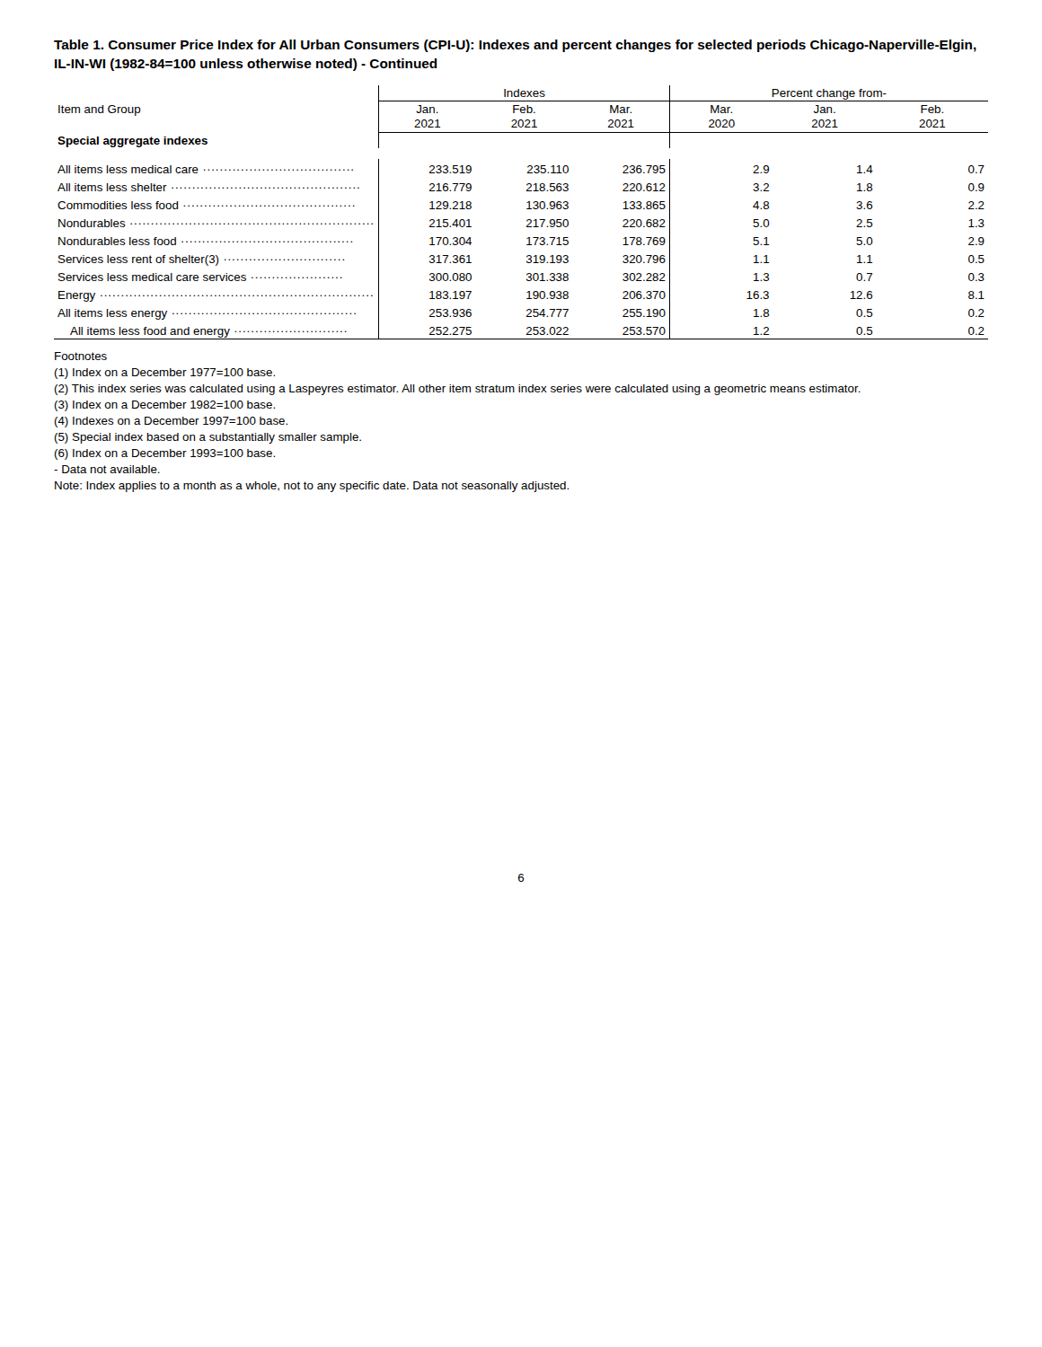Table 1. Consumer Price Index for All Urban Consumers (CPI-U): Indexes and percent changes for selected periods Chicago-Naperville-Elgin, IL-IN-WI (1982-84=100 unless otherwise noted) - Continued
| Item and Group | Indexes | Percent change from- |
| --- | --- | --- |
| Jan. 2021 | Feb. 2021 | Mar. 2021 | Mar. 2020 | Jan. 2021 | Feb. 2021 |
| Special aggregate indexes | | | | | | |
| All items less medical care .................................... | 233.519 | 235.110 | 236.795 | 2.9 | 1.4 | 0.7 |
| All items less shelter ............................................. | 216.779 | 218.563 | 220.612 | 3.2 | 1.8 | 0.9 |
| Commodities less food ......................................... | 129.218 | 130.963 | 133.865 | 4.8 | 3.6 | 2.2 |
| Nondurables .......................................................... | 215.401 | 217.950 | 220.682 | 5.0 | 2.5 | 1.3 |
| Nondurables less food ......................................... | 170.304 | 173.715 | 178.769 | 5.1 | 5.0 | 2.9 |
| Services less rent of shelter(3) ............................. | 317.361 | 319.193 | 320.796 | 1.1 | 1.1 | 0.5 |
| Services less medical care services ...................... | 300.080 | 301.338 | 302.282 | 1.3 | 0.7 | 0.3 |
| Energy ................................................................. | 183.197 | 190.938 | 206.370 | 16.3 | 12.6 | 8.1 |
| All items less energy ............................................ | 253.936 | 254.777 | 255.190 | 1.8 | 0.5 | 0.2 |
| All items less food and energy ........................... | 252.275 | 253.022 | 253.570 | 1.2 | 0.5 | 0.2 |
Footnotes
(1) Index on a December 1977=100 base.
(2) This index series was calculated using a Laspeyres estimator. All other item stratum index series were calculated using a geometric means estimator.
(3) Index on a December 1982=100 base.
(4) Indexes on a December 1997=100 base.
(5) Special index based on a substantially smaller sample.
(6) Index on a December 1993=100 base.
- Data not available.
Note: Index applies to a month as a whole, not to any specific date. Data not seasonally adjusted.
6